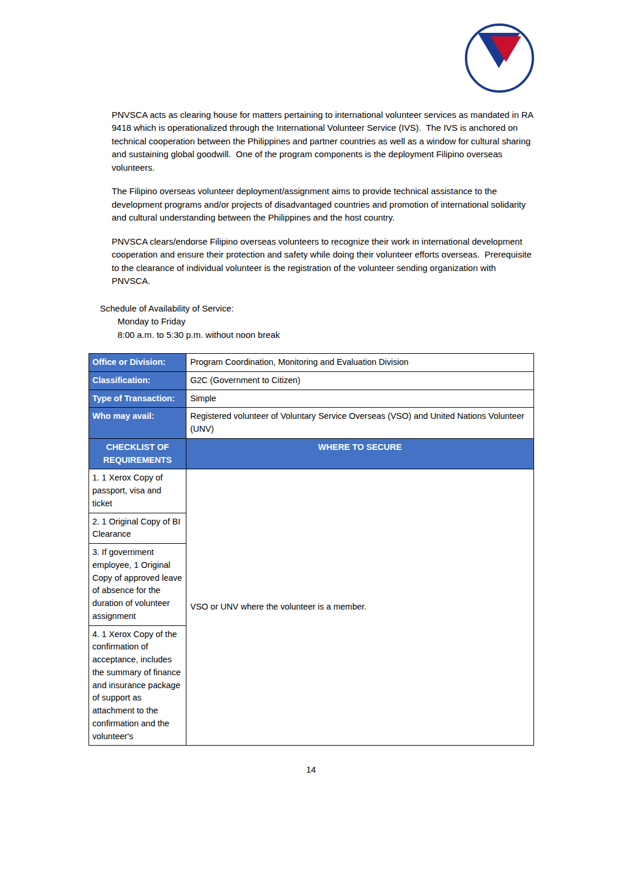PNVSCA acts as clearing house for matters pertaining to international volunteer services as mandated in RA 9418 which is operationalized through the International Volunteer Service (IVS). The IVS is anchored on technical cooperation between the Philippines and partner countries as well as a window for cultural sharing and sustaining global goodwill. One of the program components is the deployment Filipino overseas volunteers.
The Filipino overseas volunteer deployment/assignment aims to provide technical assistance to the development programs and/or projects of disadvantaged countries and promotion of international solidarity and cultural understanding between the Philippines and the host country.
PNVSCA clears/endorse Filipino overseas volunteers to recognize their work in international development cooperation and ensure their protection and safety while doing their volunteer efforts overseas. Prerequisite to the clearance of individual volunteer is the registration of the volunteer sending organization with PNVSCA.
Schedule of Availability of Service:
Monday to Friday
8:00 a.m. to 5:30 p.m. without noon break
| Office or Division: | Program Coordination, Monitoring and Evaluation Division |
| Classification: | G2C (Government to Citizen) |
| Type of Transaction: | Simple |
| Who may avail: | Registered volunteer of Voluntary Service Overseas (VSO) and United Nations Volunteer (UNV) |
| CHECKLIST OF REQUIREMENTS | WHERE TO SECURE |
| 1. 1 Xerox Copy of passport, visa and ticket | VSO or UNV where the volunteer is a member. |
| 2. 1 Original Copy of BI Clearance |
| 3. If government employee, 1 Original Copy of approved leave of absence for the duration of volunteer assignment |
| 4. 1 Xerox Copy of the confirmation of acceptance, includes the summary of finance and insurance package of support as attachment to the confirmation and the volunteer's |
14